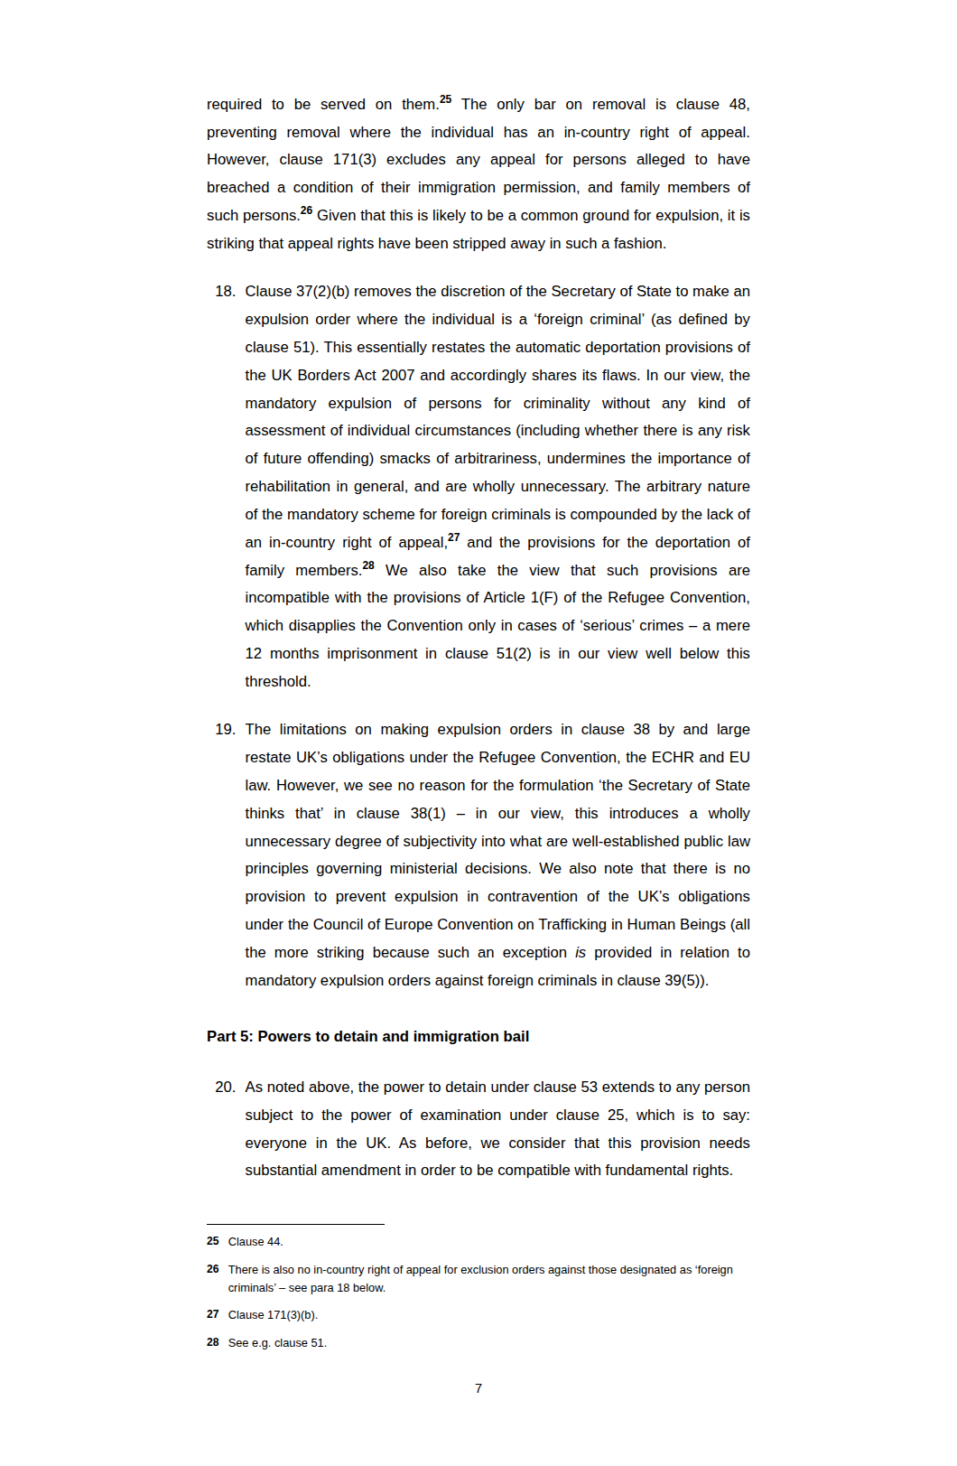required to be served on them.25 The only bar on removal is clause 48, preventing removal where the individual has an in-country right of appeal. However, clause 171(3) excludes any appeal for persons alleged to have breached a condition of their immigration permission, and family members of such persons.26 Given that this is likely to be a common ground for expulsion, it is striking that appeal rights have been stripped away in such a fashion.
Clause 37(2)(b) removes the discretion of the Secretary of State to make an expulsion order where the individual is a ‘foreign criminal’ (as defined by clause 51). This essentially restates the automatic deportation provisions of the UK Borders Act 2007 and accordingly shares its flaws. In our view, the mandatory expulsion of persons for criminality without any kind of assessment of individual circumstances (including whether there is any risk of future offending) smacks of arbitrariness, undermines the importance of rehabilitation in general, and are wholly unnecessary. The arbitrary nature of the mandatory scheme for foreign criminals is compounded by the lack of an in-country right of appeal,27 and the provisions for the deportation of family members.28 We also take the view that such provisions are incompatible with the provisions of Article 1(F) of the Refugee Convention, which disapplies the Convention only in cases of ‘serious’ crimes – a mere 12 months imprisonment in clause 51(2) is in our view well below this threshold.
The limitations on making expulsion orders in clause 38 by and large restate UK’s obligations under the Refugee Convention, the ECHR and EU law. However, we see no reason for the formulation ‘the Secretary of State thinks that’ in clause 38(1) – in our view, this introduces a wholly unnecessary degree of subjectivity into what are well-established public law principles governing ministerial decisions. We also note that there is no provision to prevent expulsion in contravention of the UK’s obligations under the Council of Europe Convention on Trafficking in Human Beings (all the more striking because such an exception is provided in relation to mandatory expulsion orders against foreign criminals in clause 39(5)).
Part 5: Powers to detain and immigration bail
As noted above, the power to detain under clause 53 extends to any person subject to the power of examination under clause 25, which is to say: everyone in the UK. As before, we consider that this provision needs substantial amendment in order to be compatible with fundamental rights.
25 Clause 44.
26 There is also no in-country right of appeal for exclusion orders against those designated as ‘foreign criminals’ – see para 18 below.
27 Clause 171(3)(b).
28 See e.g. clause 51.
7